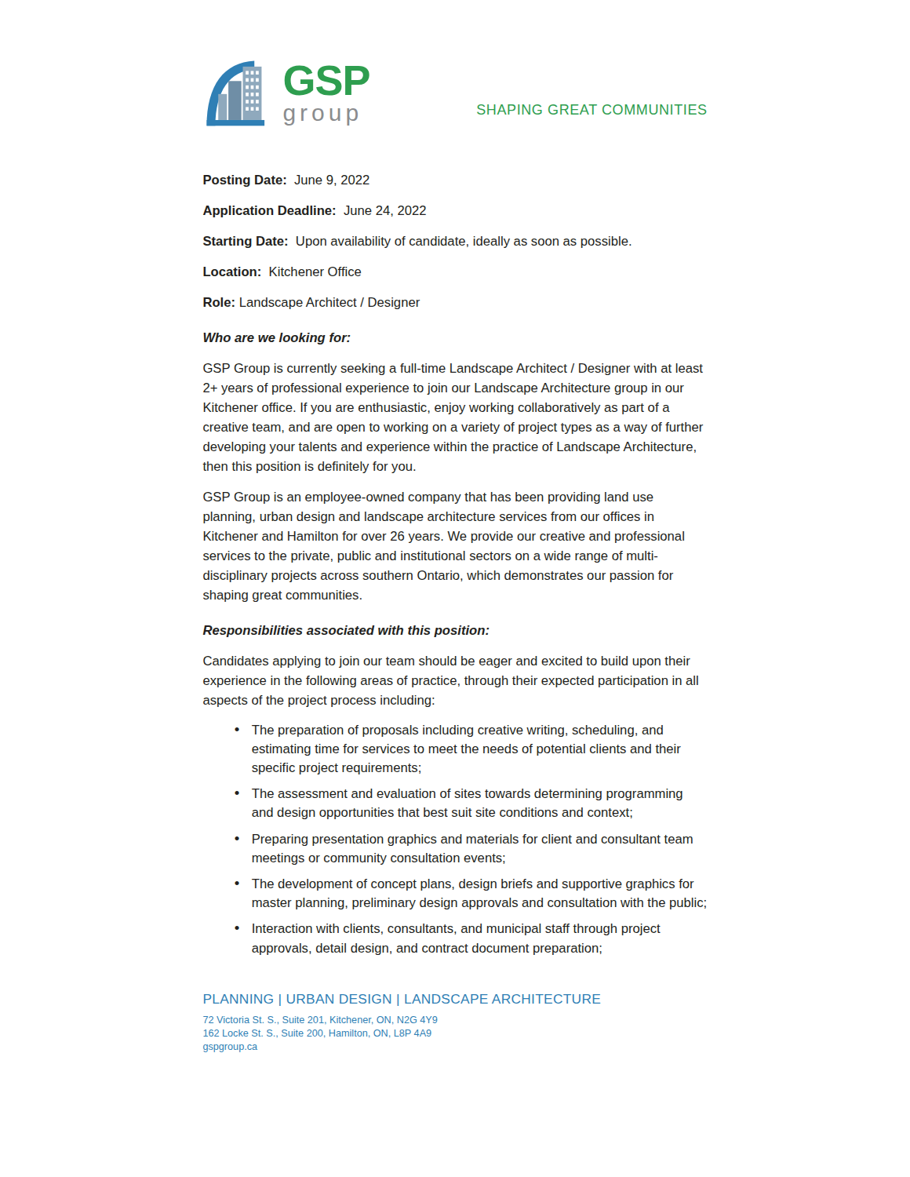GSP group
SHAPING GREAT COMMUNITIES
Posting Date: June 9, 2022
Application Deadline: June 24, 2022
Starting Date: Upon availability of candidate, ideally as soon as possible.
Location: Kitchener Office
Role: Landscape Architect / Designer
Who are we looking for:
GSP Group is currently seeking a full-time Landscape Architect / Designer with at least 2+ years of professional experience to join our Landscape Architecture group in our Kitchener office. If you are enthusiastic, enjoy working collaboratively as part of a creative team, and are open to working on a variety of project types as a way of further developing your talents and experience within the practice of Landscape Architecture, then this position is definitely for you.
GSP Group is an employee-owned company that has been providing land use planning, urban design and landscape architecture services from our offices in Kitchener and Hamilton for over 26 years. We provide our creative and professional services to the private, public and institutional sectors on a wide range of multi-disciplinary projects across southern Ontario, which demonstrates our passion for shaping great communities.
Responsibilities associated with this position:
Candidates applying to join our team should be eager and excited to build upon their experience in the following areas of practice, through their expected participation in all aspects of the project process including:
The preparation of proposals including creative writing, scheduling, and estimating time for services to meet the needs of potential clients and their specific project requirements;
The assessment and evaluation of sites towards determining programming and design opportunities that best suit site conditions and context;
Preparing presentation graphics and materials for client and consultant team meetings or community consultation events;
The development of concept plans, design briefs and supportive graphics for master planning, preliminary design approvals and consultation with the public;
Interaction with clients, consultants, and municipal staff through project approvals, detail design, and contract document preparation;
PLANNING | URBAN DESIGN | LANDSCAPE ARCHITECTURE
72 Victoria St. S., Suite 201, Kitchener, ON, N2G 4Y9
162 Locke St. S., Suite 200, Hamilton, ON, L8P 4A9
gspgroup.ca